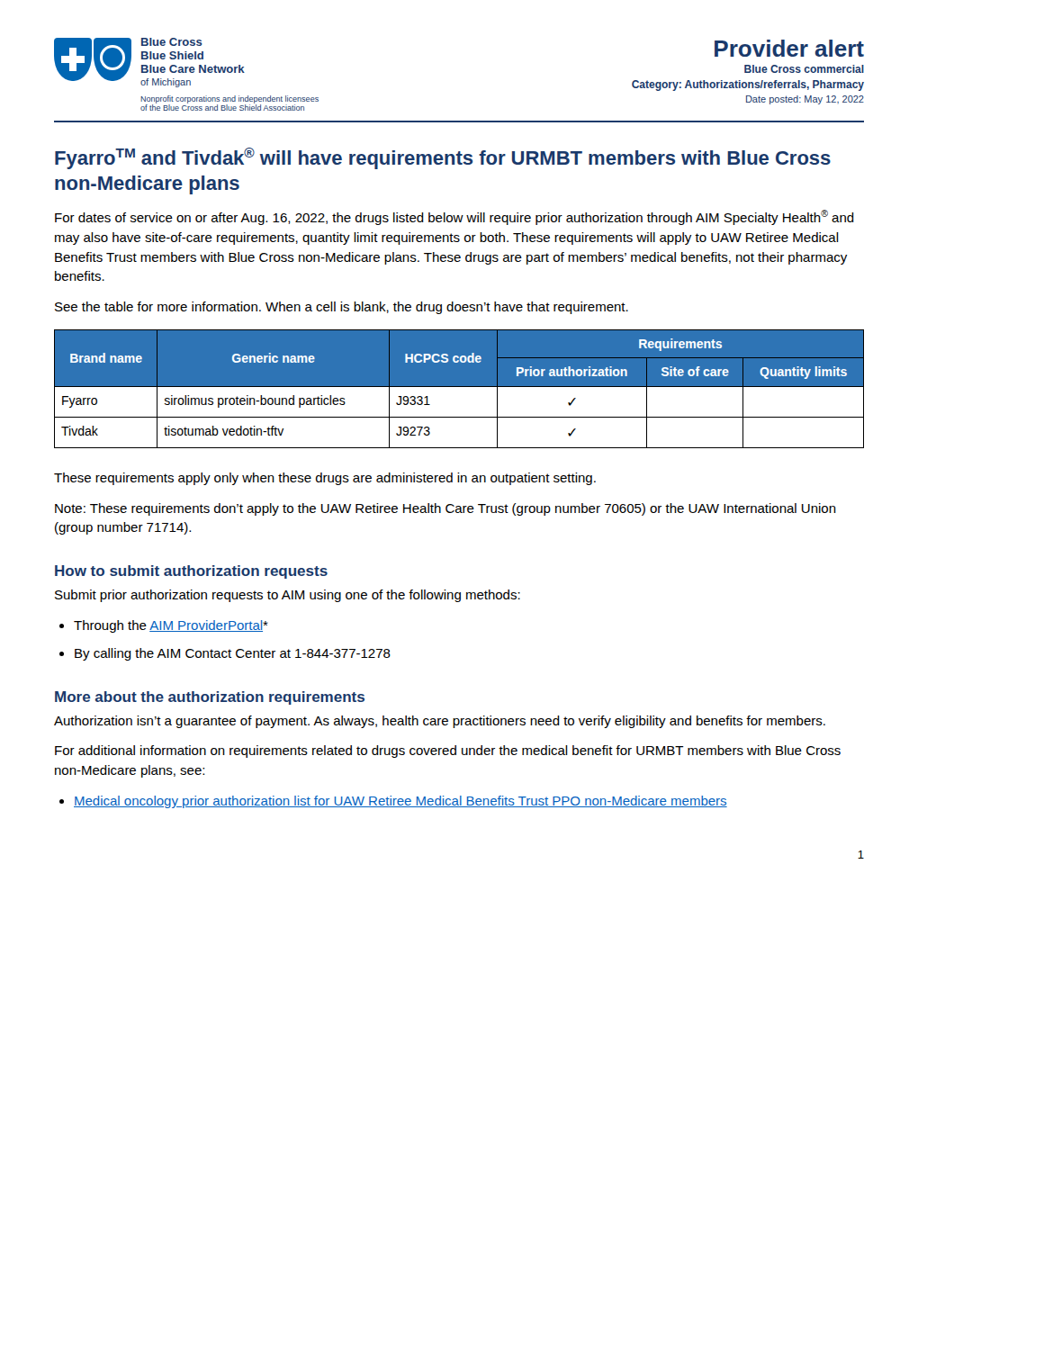Blue Cross
Blue Shield
Blue Care Network of Michigan Nonprofit corporations and independent licensees
of the Blue Cross and Blue Shield Association
Provider alert
Blue Cross commercial
Category: Authorizations/referrals, Pharmacy
Date posted: May 12, 2022
FyarroTM and Tivdak® will have requirements for URMBT members with Blue Cross non-Medicare plans
For dates of service on or after Aug. 16, 2022, the drugs listed below will require prior authorization through AIM Specialty Health® and may also have site-of-care requirements, quantity limit requirements or both. These requirements will apply to UAW Retiree Medical Benefits Trust members with Blue Cross non-Medicare plans. These drugs are part of members’ medical benefits, not their pharmacy benefits.
See the table for more information. When a cell is blank, the drug doesn’t have that requirement.
| Brand name | Generic name | HCPCS code | Requirements |
| --- | --- | --- | --- |
| Prior authorization | Site of care | Quantity limits |
| Fyarro | sirolimus protein-bound particles | J9331 | ✓ | | |
| Tivdak | tisotumab vedotin-tftv | J9273 | ✓ | | |
These requirements apply only when these drugs are administered in an outpatient setting.
Note: These requirements don’t apply to the UAW Retiree Health Care Trust (group number 70605) or the UAW International Union (group number 71714).
How to submit authorization requests
Submit prior authorization requests to AIM using one of the following methods:
Through the AIM ProviderPortal*
By calling the AIM Contact Center at 1-844-377-1278
More about the authorization requirements
Authorization isn’t a guarantee of payment. As always, health care practitioners need to verify eligibility and benefits for members.
For additional information on requirements related to drugs covered under the medical benefit for URMBT members with Blue Cross non-Medicare plans, see:
Medical oncology prior authorization list for UAW Retiree Medical Benefits Trust PPO non-Medicare members
1